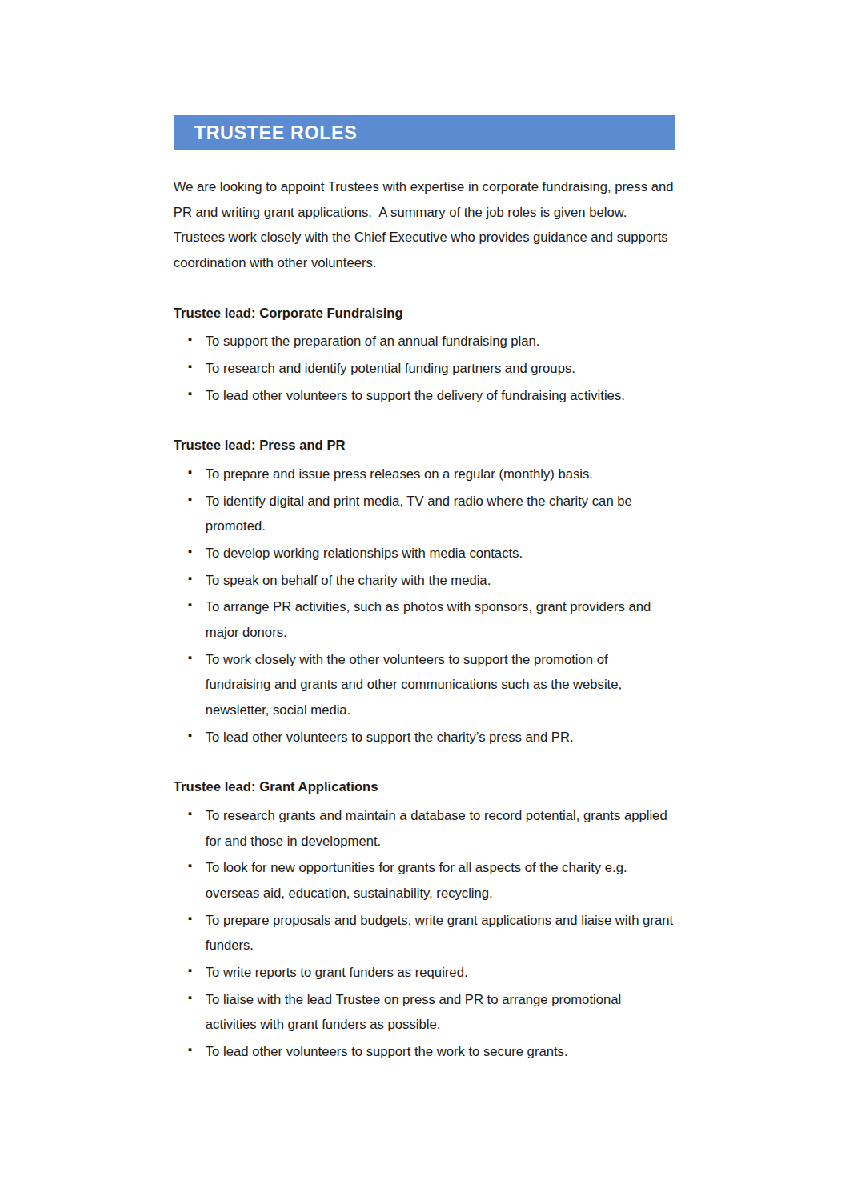TRUSTEE ROLES
We are looking to appoint Trustees with expertise in corporate fundraising, press and PR and writing grant applications. A summary of the job roles is given below. Trustees work closely with the Chief Executive who provides guidance and supports coordination with other volunteers.
Trustee lead: Corporate Fundraising
To support the preparation of an annual fundraising plan.
To research and identify potential funding partners and groups.
To lead other volunteers to support the delivery of fundraising activities.
Trustee lead: Press and PR
To prepare and issue press releases on a regular (monthly) basis.
To identify digital and print media, TV and radio where the charity can be promoted.
To develop working relationships with media contacts.
To speak on behalf of the charity with the media.
To arrange PR activities, such as photos with sponsors, grant providers and major donors.
To work closely with the other volunteers to support the promotion of fundraising and grants and other communications such as the website, newsletter, social media.
To lead other volunteers to support the charity’s press and PR.
Trustee lead: Grant Applications
To research grants and maintain a database to record potential, grants applied for and those in development.
To look for new opportunities for grants for all aspects of the charity e.g. overseas aid, education, sustainability, recycling.
To prepare proposals and budgets, write grant applications and liaise with grant funders.
To write reports to grant funders as required.
To liaise with the lead Trustee on press and PR to arrange promotional activities with grant funders as possible.
To lead other volunteers to support the work to secure grants.